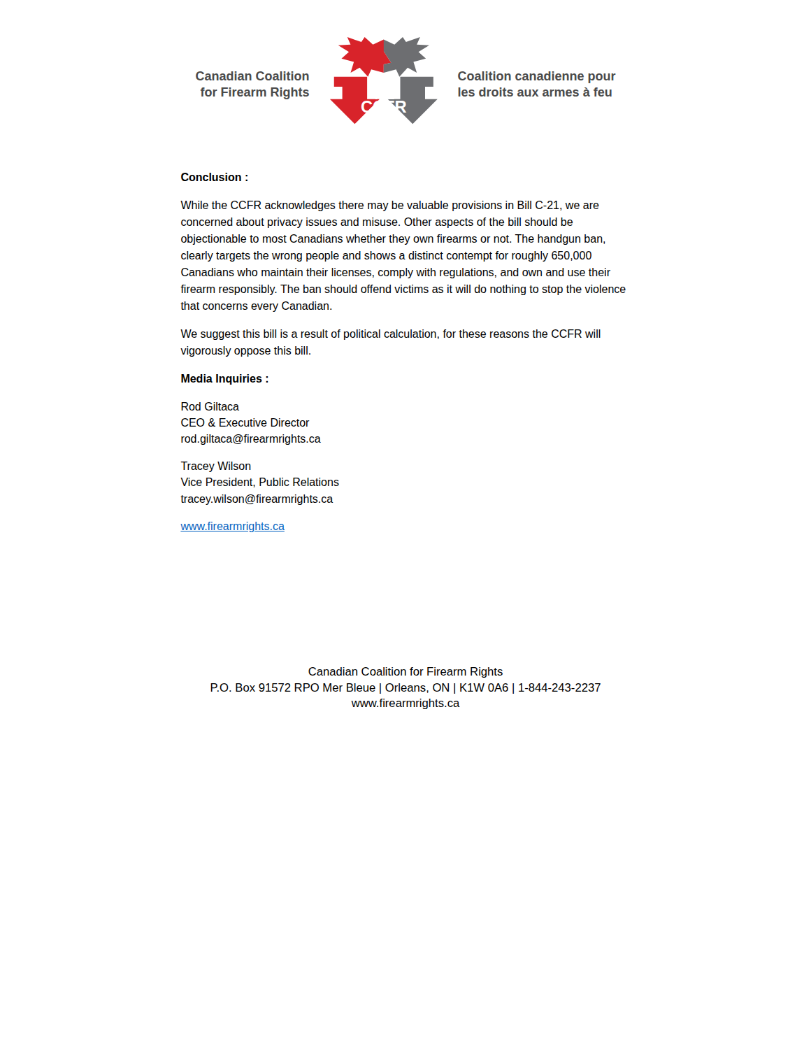Canadian Coalition
for Firearm Rights
THE CCFR
Coalition canadienne pour
les droits aux armes à feu
Conclusion :
While the CCFR acknowledges there may be valuable provisions in Bill C-21, we are concerned about privacy issues and misuse. Other aspects of the bill should be objectionable to most Canadians whether they own firearms or not. The handgun ban, clearly targets the wrong people and shows a distinct contempt for roughly 650,000 Canadians who maintain their licenses, comply with regulations, and own and use their firearm responsibly. The ban should offend victims as it will do nothing to stop the violence that concerns every Canadian.
We suggest this bill is a result of political calculation, for these reasons the CCFR will vigorously oppose this bill.
Media Inquiries :
Rod Giltaca CEO & Executive Director rod.giltaca@firearmrights.ca
Tracey Wilson Vice President, Public Relations tracey.wilson@firearmrights.ca
www.firearmrights.ca
Canadian Coalition for Firearm Rights P.O. Box 91572 RPO Mer Bleue | Orleans, ON | K1W 0A6 | 1-844-243-2237 www.firearmrights.ca